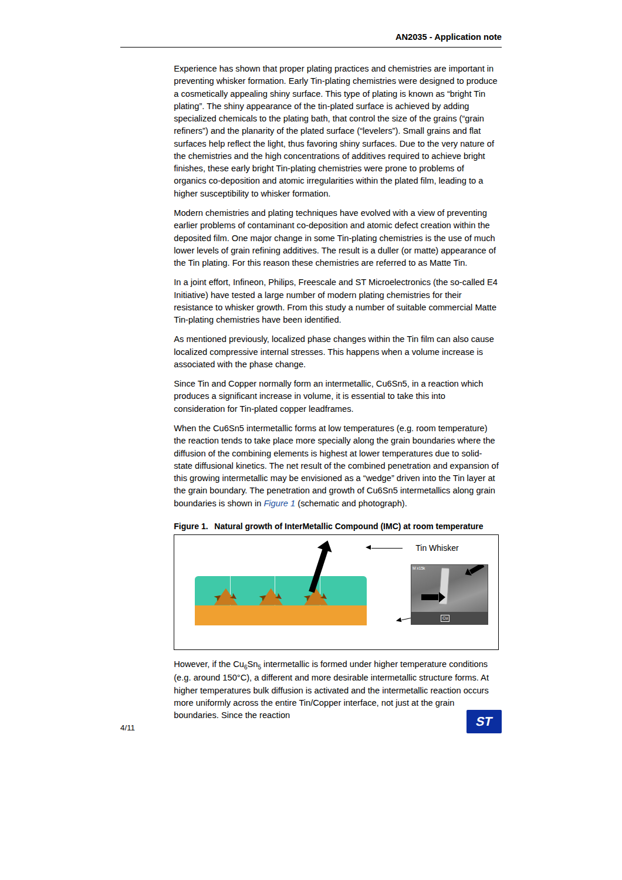AN2035 - Application note
Experience has shown that proper plating practices and chemistries are important in preventing whisker formation. Early Tin-plating chemistries were designed to produce a cosmetically appealing shiny surface. This type of plating is known as “bright Tin plating”. The shiny appearance of the tin-plated surface is achieved by adding specialized chemicals to the plating bath, that control the size of the grains (“grain refiners”) and the planarity of the plated surface (“levelers”). Small grains and flat surfaces help reflect the light, thus favoring shiny surfaces. Due to the very nature of the chemistries and the high concentrations of additives required to achieve bright finishes, these early bright Tin-plating chemistries were prone to problems of organics co-deposition and atomic irregularities within the plated film, leading to a higher susceptibility to whisker formation.
Modern chemistries and plating techniques have evolved with a view of preventing earlier problems of contaminant co-deposition and atomic defect creation within the deposited film. One major change in some Tin-plating chemistries is the use of much lower levels of grain refining additives. The result is a duller (or matte) appearance of the Tin plating. For this reason these chemistries are referred to as Matte Tin.
In a joint effort, Infineon, Philips, Freescale and ST Microelectronics (the so-called E4 Initiative) have tested a large number of modern plating chemistries for their resistance to whisker growth. From this study a number of suitable commercial Matte Tin-plating chemistries have been identified.
As mentioned previously, localized phase changes within the Tin film can also cause localized compressive internal stresses. This happens when a volume increase is associated with the phase change.
Since Tin and Copper normally form an intermetallic, Cu6Sn5, in a reaction which produces a significant increase in volume, it is essential to take this into consideration for Tin-plated copper leadframes.
When the Cu6Sn5 intermetallic forms at low temperatures (e.g. room temperature) the reaction tends to take place more specially along the grain boundaries where the diffusion of the combining elements is highest at lower temperatures due to solid-state diffusional kinetics. The net result of the combined penetration and expansion of this growing intermetallic may be envisioned as a “wedge” driven into the Tin layer at the grain boundary. The penetration and growth of Cu6Sn5 intermetallics along grain boundaries is shown in Figure 1 (schematic and photograph).
Figure 1. Natural growth of InterMetallic Compound (IMC) at room temperature
Tin Whisker
Cu6Sn5
➤➤
➤➤
➤➤
M x15k
Cu
However, if the Cu6Sn5 intermetallic is formed under higher temperature conditions (e.g. around 150°C), a different and more desirable intermetallic structure forms. At higher temperatures bulk diffusion is activated and the intermetallic reaction occurs more uniformly across the entire Tin/Copper interface, not just at the grain boundaries. Since the reaction
4/11